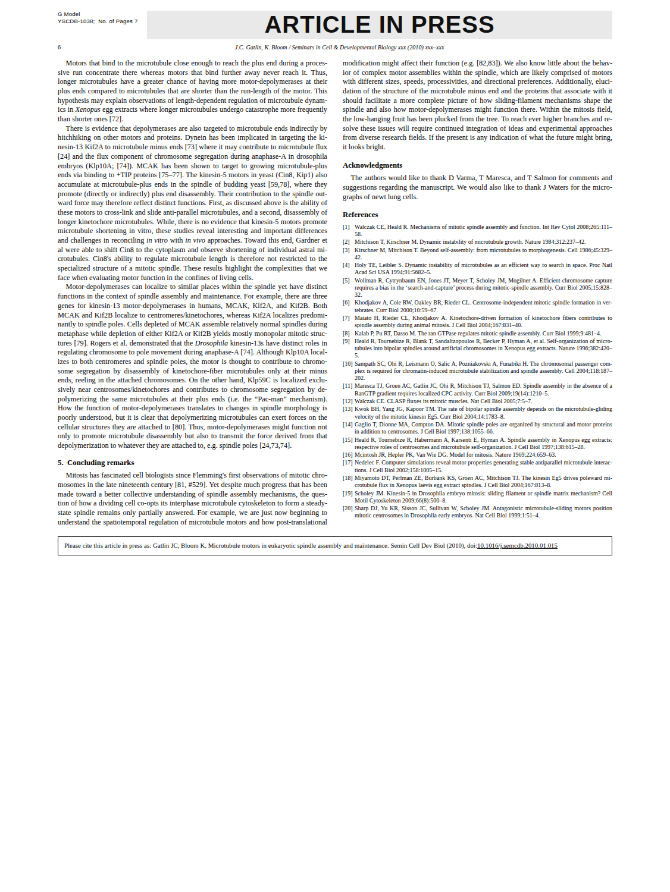G Model
YSCDB-1038; No. of Pages 7
ARTICLE IN PRESS
6
J.C. Gatlin, K. Bloom / Seminars in Cell & Developmental Biology xxx (2010) xxx–xxx
Motors that bind to the microtubule close enough to reach the plus end during a processive run concentrate there whereas motors that bind further away never reach it. Thus, longer microtubules have a greater chance of having more motor-depolymerases at their plus ends compared to microtubules that are shorter than the run-length of the motor. This hypothesis may explain observations of length-dependent regulation of microtubule dynamics in Xenopus egg extracts where longer microtubules undergo catastrophe more frequently than shorter ones [72].
There is evidence that depolymerases are also targeted to microtubule ends indirectly by hitchhiking on other motors and proteins. Dynein has been implicated in targeting the kinesin-13 Kif2A to microtubule minus ends [73] where it may contribute to microtubule flux [24] and the flux component of chromosome segregation during anaphase-A in drosophila embryos (Klp10A; [74]). MCAK has been shown to target to growing microtubule-plus ends via binding to +TIP proteins [75–77]. The kinesin-5 motors in yeast (Cin8, Kip1) also accumulate at microtubule-plus ends in the spindle of budding yeast [59,78], where they promote (directly or indirectly) plus end disassembly. Their contribution to the spindle outward force may therefore reflect distinct functions. First, as discussed above is the ability of these motors to cross-link and slide anti-parallel microtubules, and a second, disassembly of longer kinetochore microtubules. While, there is no evidence that kinesin-5 motors promote microtubule shortening in vitro, these studies reveal interesting and important differences and challenges in reconciling in vitro with in vivo approaches. Toward this end, Gardner et al were able to shift Cin8 to the cytoplasm and observe shortening of individual astral microtubules. Cin8's ability to regulate microtubule length is therefore not restricted to the specialized structure of a mitotic spindle. These results highlight the complexities that we face when evaluating motor function in the confines of living cells.
Motor-depolymerases can localize to similar places within the spindle yet have distinct functions in the context of spindle assembly and maintenance. For example, there are three genes for kinesin-13 motor-depolymerases in humans, MCAK, Kif2A, and Kif2B. Both MCAK and Kif2B localize to centromeres/kinetochores, whereas Kif2A localizes predominantly to spindle poles. Cells depleted of MCAK assemble relatively normal spindles during metaphase while depletion of either Kif2A or Kif2B yields mostly monopolar mitotic structures [79]. Rogers et al. demonstrated that the Drosophila kinesin-13s have distinct roles in regulating chromosome to pole movement during anaphase-A [74]. Although Klp10A localizes to both centromeres and spindle poles, the motor is thought to contribute to chromosome segregation by disassembly of kinetochore-fiber microtubules only at their minus ends, reeling in the attached chromosomes. On the other hand, Klp59C is localized exclusively near centrosomes/kinetochores and contributes to chromosome segregation by depolymerizing the same microtubules at their plus ends (i.e. the “Pac-man” mechanism). How the function of motor-depolymerases translates to changes in spindle morphology is poorly understood, but it is clear that depolymerizing microtubules can exert forces on the cellular structures they are attached to [80]. Thus, motor-depolymerases might function not only to promote microtubule disassembly but also to transmit the force derived from that depolymerization to whatever they are attached to, e.g. spindle poles [24,73,74].
5. Concluding remarks
Mitosis has fascinated cell biologists since Flemming's first observations of mitotic chromosomes in the late nineteenth century [81, #529]. Yet despite much progress that has been made toward a better collective understanding of spindle assembly mechanisms, the question of how a dividing cell co-opts its interphase microtubule cytoskeleton to form a steady-state spindle remains only partially answered. For example, we are just now beginning to understand the spatiotemporal regulation of microtubule motors and how post-translational modification might affect their function (e.g. [82,83]). We also know little about the behavior of complex motor assemblies within the spindle, which are likely comprised of motors with different sizes, speeds, processivities, and directional preferences. Additionally, elucidation of the structure of the microtubule minus end and the proteins that associate with it should facilitate a more complete picture of how sliding-filament mechanisms shape the spindle and also how motor-depolymerases might function there. Within the mitosis field, the low-hanging fruit has been plucked from the tree. To reach ever higher branches and resolve these issues will require continued integration of ideas and experimental approaches from diverse research fields. If the present is any indication of what the future might bring, it looks bright.
Acknowledgments
The authors would like to thank D Varma, T Maresca, and T Salmon for comments and suggestions regarding the manuscript. We would also like to thank J Waters for the micrographs of newt lung cells.
References
[1] Walczak CE, Heald R. Mechanisms of mitotic spindle assembly and function. Int Rev Cytol 2008;265:111–58.
[2] Mitchison T, Kirschner M. Dynamic instability of microtubule growth. Nature 1984;312:237–42.
[3] Kirschner M, Mitchison T. Beyond self-assembly: from microtubules to morphogenesis. Cell 1986;45:329–42.
[4] Holy TE, Leibler S. Dynamic instability of microtubules as an efficient way to search in space. Proc Natl Acad Sci USA 1994;91:5682–5.
[5] Wollman R, Cytrynbaum EN, Jones JT, Meyer T, Scholey JM, Mogilner A. Efficient chromosome capture requires a bias in the ‘search-and-capture’ process during mitotic-spindle assembly. Curr Biol 2005;15:828–32.
[6] Khodjakov A, Cole RW, Oakley BR, Rieder CL. Centrosome-independent mitotic spindle formation in vertebrates. Curr Biol 2000;10:59–67.
[7] Maiato H, Rieder CL, Khodjakov A. Kinetochore-driven formation of kinetochore fibers contributes to spindle assembly during animal mitosis. J Cell Biol 2004;167:831–40.
[8] Kalab P, Pu RT, Dasso M. The ran GTPase regulates mitotic spindle assembly. Curr Biol 1999;9:481–4.
[9] Heald R, Tournebize R, Blank T, Sandaltzopoulos R, Becker P, Hyman A, et al. Self-organization of microtubules into bipolar spindles around artificial chromosomes in Xenopus egg extracts. Nature 1996;382:420–5.
[10] Sampath SC, Ohi R, Leismann O, Salic A, Pozniakovski A, Funabiki H. The chromosomal passenger complex is required for chromatin-induced microtubule stabilization and spindle assembly. Cell 2004;118:187–202.
[11] Maresca TJ, Groen AC, Gatlin JC, Ohi R, Mitchison TJ, Salmon ED. Spindle assembly in the absence of a RanGTP gradient requires localized CPC activity. Curr Biol 2009;19(14):1210–5.
[12] Walczak CE. CLASP fluxes its mitotic muscles. Nat Cell Biol 2005;7:5–7.
[13] Kwok BH, Yang JG, Kapoor TM. The rate of bipolar spindle assembly depends on the microtubule-gliding velocity of the mitotic kinesin Eg5. Curr Biol 2004;14:1783–8.
[14] Gaglio T, Dionne MA, Compton DA. Mitotic spindle poles are organized by structural and motor proteins in addition to centrosomes. J Cell Biol 1997;138:1055–66.
[15] Heald R, Tournebize R, Habermann A, Karsenti E, Hyman A. Spindle assembly in Xenopus egg extracts: respective roles of centrosomes and microtubule self-organization. J Cell Biol 1997;138:615–28.
[16] Mcintosh JR, Hepler PK, Van Wie DG. Model for mitosis. Nature 1969;224:659–63.
[17] Nedelec F. Computer simulations reveal motor properties generating stable antiparallel microtubule interactions. J Cell Biol 2002;158:1005–15.
[18] Miyamoto DT, Perlman ZE, Burbank KS, Groen AC, Mitchison TJ. The kinesin Eg5 drives poleward microtubule flux in Xenopus laevis egg extract spindles. J Cell Biol 2004;167:813–8.
[19] Scholey JM. Kinesin-5 in Drosophila embryo mitosis: sliding filament or spindle matrix mechanism? Cell Motil Cytoskeleton 2009;66(8):500–8.
[20] Sharp DJ, Yu KR, Sisson JC, Sullivan W, Scholey JM. Antagonistic microtubule-sliding motors position mitotic centrosomes in Drosophila early embryos. Nat Cell Biol 1999;1:51–4.
Please cite this article in press as: Gatlin JC, Bloom K. Microtubule motors in eukaryotic spindle assembly and maintenance. Semin Cell Dev Biol (2010), doi:10.1016/j.semcdb.2010.01.015